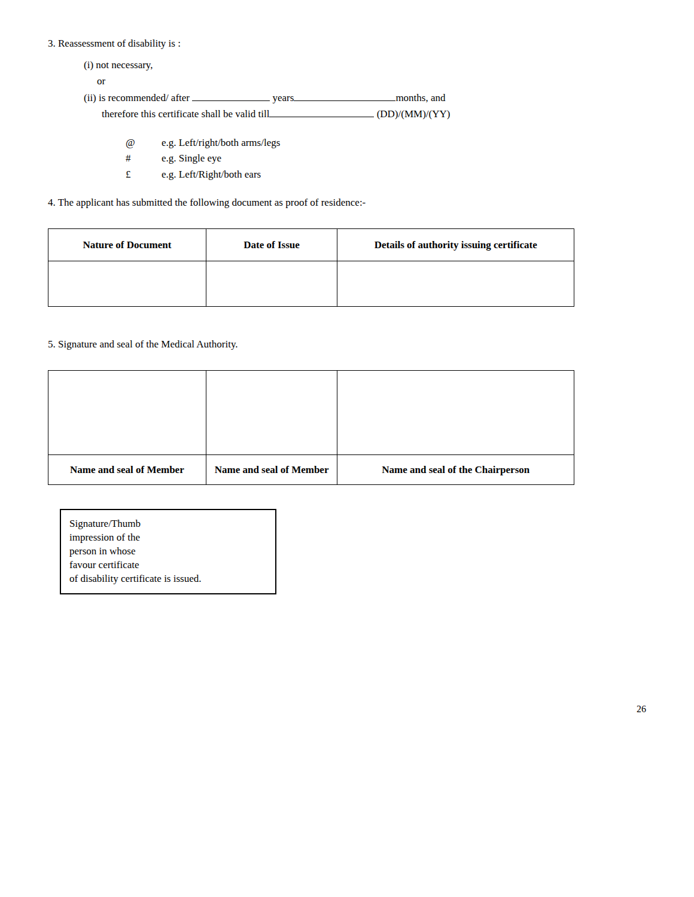3. Reassessment of disability is :
(i) not necessary,
or
(ii) is recommended/ after years months, and
therefore this certificate shall be valid till (DD)/(MM)/(YY)
@e.g. Left/right/both arms/legs
#e.g. Single eye
£e.g. Left/Right/both ears
4. The applicant has submitted the following document as proof of residence:-
| Nature of Document | Date of Issue | Details of authority issuing certificate |
| --- | --- | --- |
5. Signature and seal of the Medical Authority.
| Name and seal of Member | Name and seal of Member | Name and seal of the Chairperson |
Signature/Thumb
impression of the
person in whose
favour certificate
of disability certificate is issued.
26